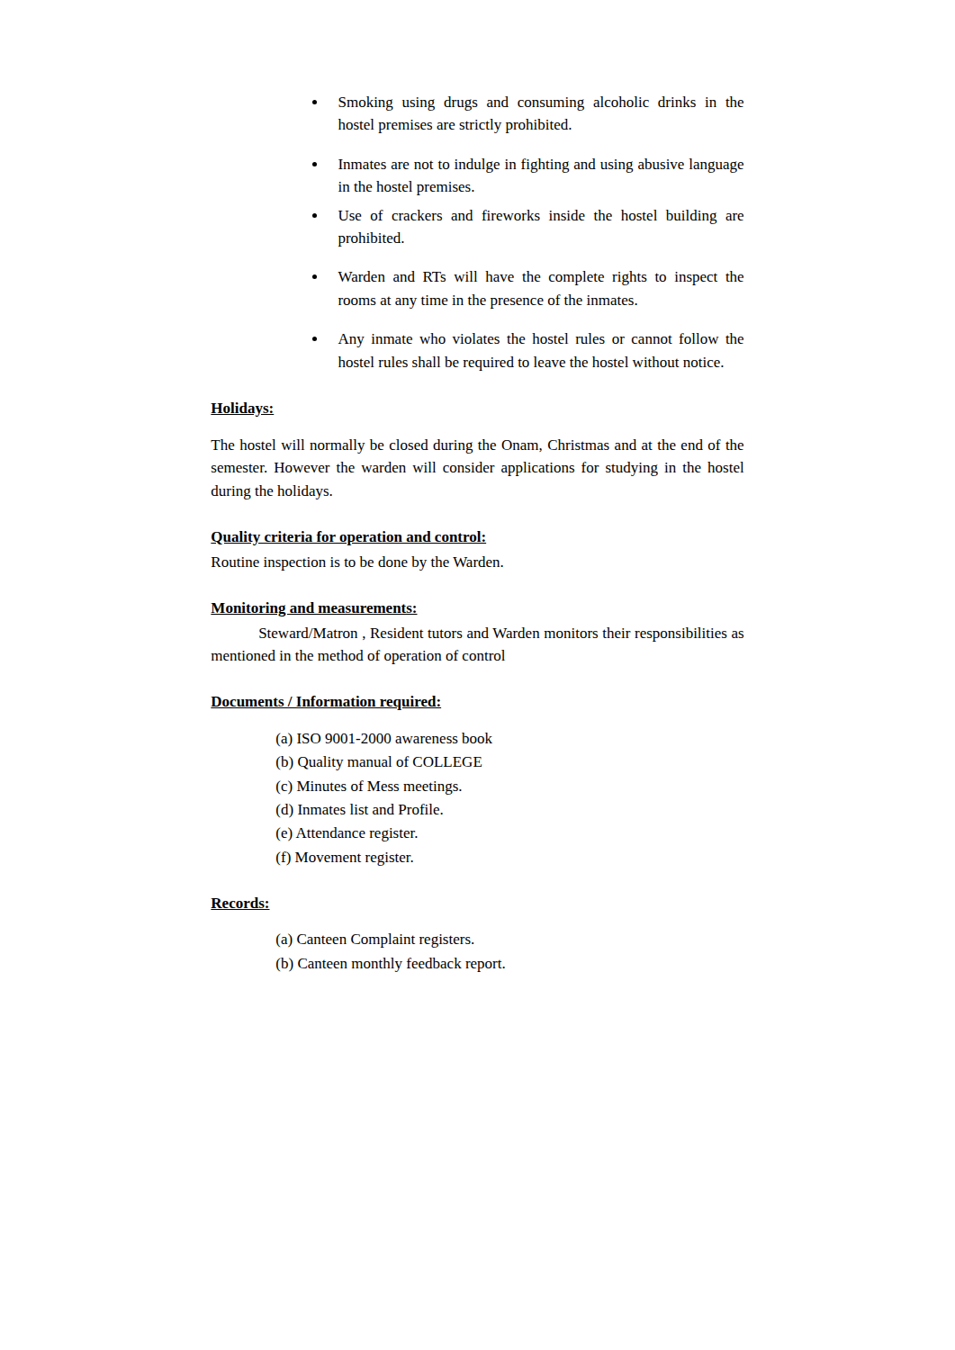Smoking using drugs and consuming alcoholic drinks in the hostel premises are strictly prohibited.
Inmates are not to indulge in fighting and using abusive language in the hostel premises.
Use of crackers and fireworks inside the hostel building are prohibited.
Warden and RTs will have the complete rights to inspect the rooms at any time in the presence of the inmates.
Any inmate who violates the hostel rules or cannot follow the hostel rules shall be required to leave the hostel without notice.
Holidays:
The hostel will normally be closed during the Onam, Christmas and at the end of the semester. However the warden will consider applications for studying in the hostel during the holidays.
Quality criteria for operation and control:
Routine inspection is to be done by the Warden.
Monitoring and measurements:
Steward/Matron , Resident tutors and Warden monitors their responsibilities as mentioned in the method of operation of control
Documents / Information required:
(a) ISO 9001-2000 awareness book
(b) Quality manual of COLLEGE
(c) Minutes of Mess meetings.
(d) Inmates list and Profile.
(e) Attendance register.
(f) Movement register.
Records:
(a) Canteen Complaint registers.
(b) Canteen monthly feedback report.